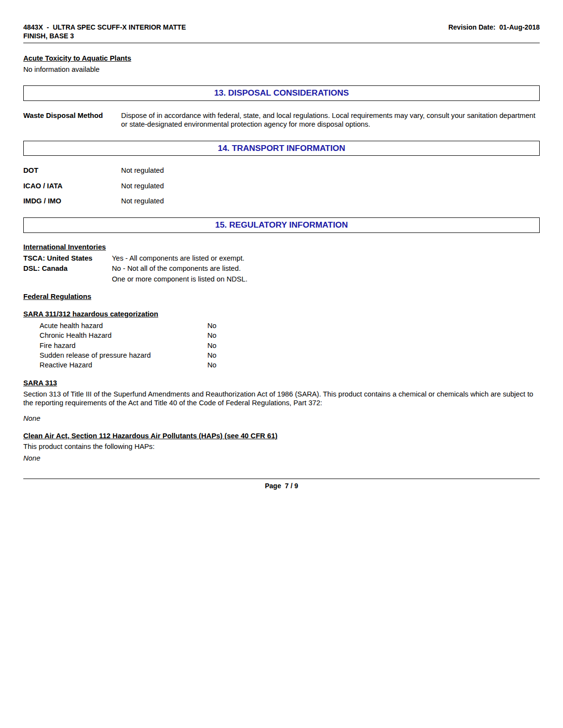4843X - ULTRA SPEC SCUFF-X INTERIOR MATTE
FINISH, BASE 3
Revision Date: 01-Aug-2018
Acute Toxicity to Aquatic Plants
No information available
13. DISPOSAL CONSIDERATIONS
Waste Disposal Method
Dispose of in accordance with federal, state, and local regulations. Local requirements may vary, consult your sanitation department or state-designated environmental protection agency for more disposal options.
14. TRANSPORT INFORMATION
DOT
Not regulated
ICAO / IATA
Not regulated
IMDG / IMO
Not regulated
15. REGULATORY INFORMATION
International Inventories
TSCA: United States
Yes - All components are listed or exempt.
DSL: Canada
No - Not all of the components are listed.
One or more component is listed on NDSL.
Federal Regulations
SARA 311/312 hazardous categorization
| Acute health hazard | No |
| Chronic Health Hazard | No |
| Fire hazard | No |
| Sudden release of pressure hazard | No |
| Reactive Hazard | No |
SARA 313
Section 313 of Title III of the Superfund Amendments and Reauthorization Act of 1986 (SARA). This product contains a chemical or chemicals which are subject to the reporting requirements of the Act and Title 40 of the Code of Federal Regulations, Part 372:
None
Clean Air Act, Section 112 Hazardous Air Pollutants (HAPs) (see 40 CFR 61)
This product contains the following HAPs:
None
Page 7 / 9